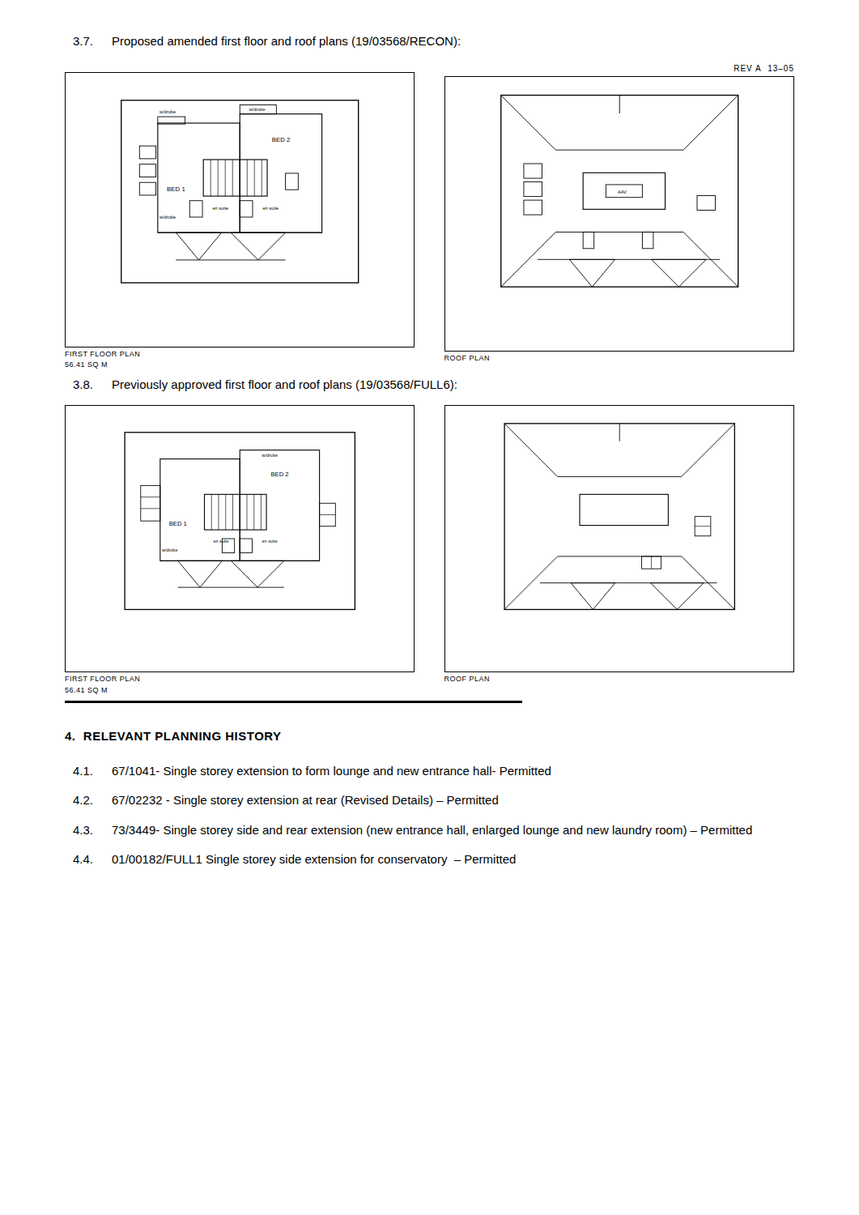3.7.
Proposed amended first floor and roof plans (19/03568/RECON):
BED 1 BED 2 en suite en suite w/drobe w/drobe w/drobe
FIRST FLOOR PLAN
56.41 SQ M
REV A 13–05
AAV
ROOF PLAN
3.8.
Previously approved first floor and roof plans (19/03568/FULL6):
BED 1 BED 2 en suite en suite w/drobe w/drobe
FIRST FLOOR PLAN
56.41 SQ M
ROOF PLAN
4. RELEVANT PLANNING HISTORY
4.1.
67/1041- Single storey extension to form lounge and new entrance hall- Permitted
4.2.
67/02232 - Single storey extension at rear (Revised Details) – Permitted
4.3.
73/3449- Single storey side and rear extension (new entrance hall, enlarged lounge and new laundry room) – Permitted
4.4.
01/00182/FULL1 Single storey side extension for conservatory – Permitted